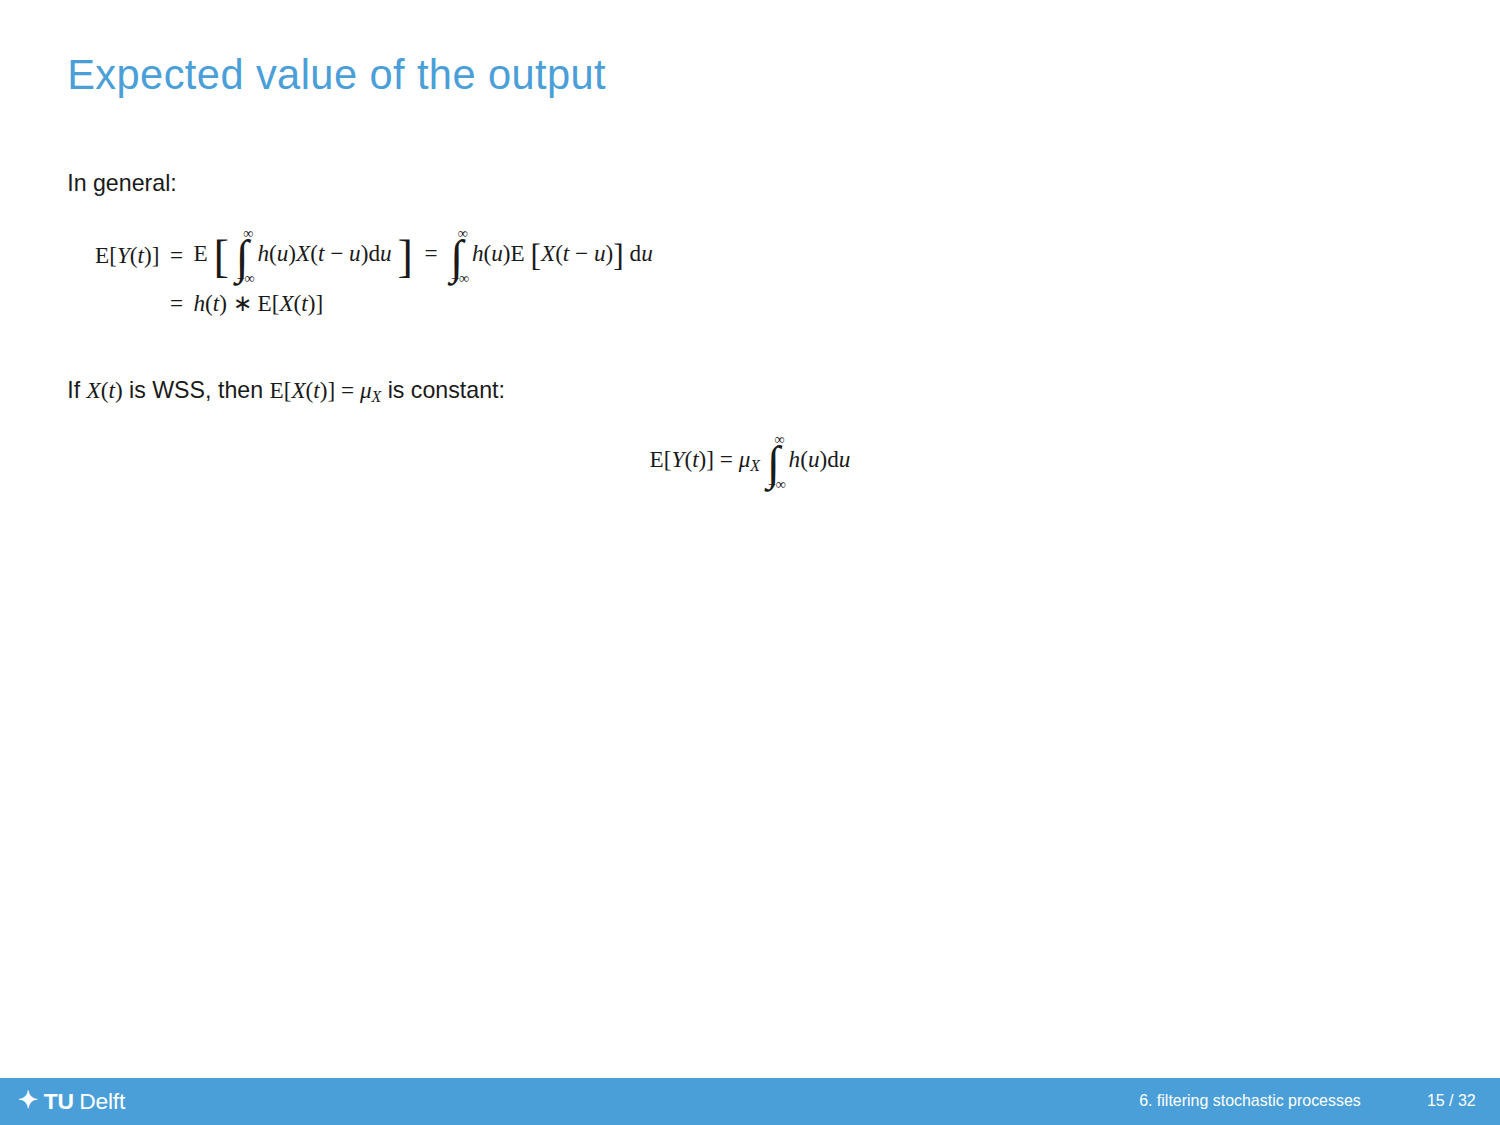Expected value of the output
In general:
E[Y(t)]
=
E [ ∞∫−∞ h(u)X(t − u)du ] = ∞∫−∞ h(u)E [X(t − u)] du
=
h(t) ∗ E[X(t)]
If X(t) is WSS, then E[X(t)] = μX is constant:
E[Y(t)] = μX ∞∫−∞ h(u)du
✦TU Delft
6. filtering stochastic processes
15 / 32